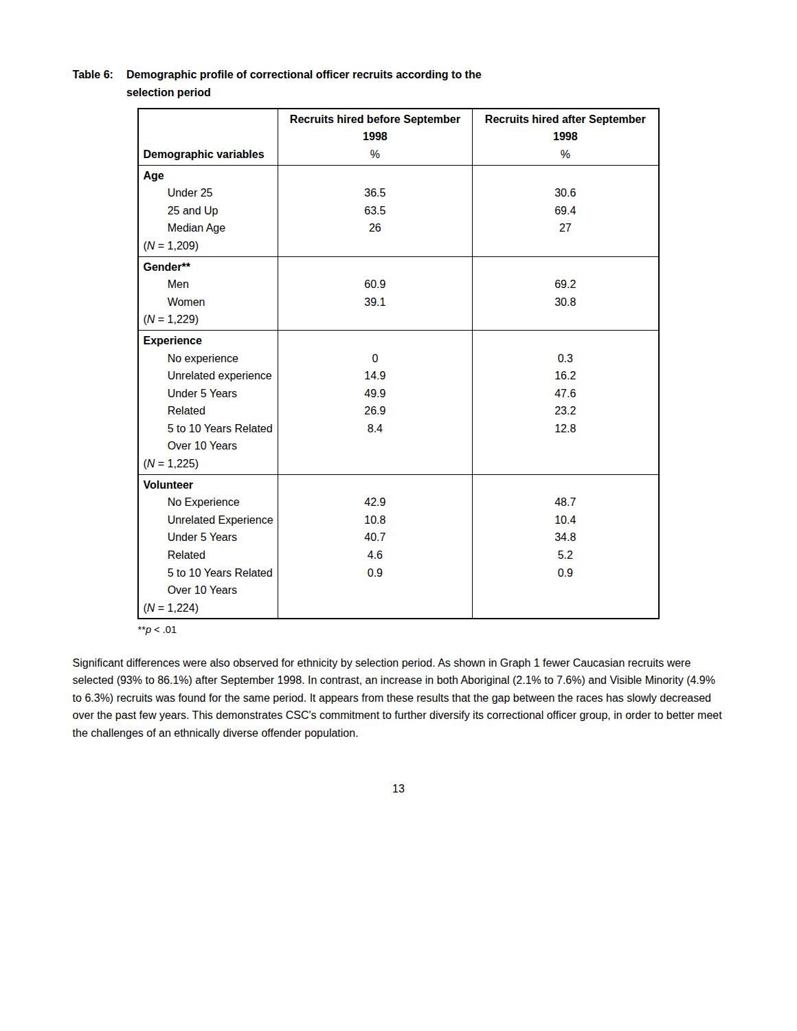Table 6: Demographic profile of correctional officer recruits according to the selection period
| Demographic variables | Recruits hired before September 1998 % | Recruits hired after September 1998 % |
| --- | --- | --- |
| Age Under 25 25 and Up Median Age ( N = 1,209) | 36.5 63.5 26 | 30.6 69.4 27 |
| Gender** Men Women ( N = 1,229) | 60.9 39.1 | 69.2 30.8 |
| Experience No experience Unrelated experience Under 5 Years Related 5 to 10 Years Related Over 10 Years ( N = 1,225) | 0 14.9 49.9 26.9 8.4 | 0.3 16.2 47.6 23.2 12.8 |
| Volunteer No Experience Unrelated Experience Under 5 Years Related 5 to 10 Years Related Over 10 Years ( N = 1,224) | 42.9 10.8 40.7 4.6 0.9 | 48.7 10.4 34.8 5.2 0.9 |
**p < .01
Significant differences were also observed for ethnicity by selection period. As shown in Graph 1 fewer Caucasian recruits were selected (93% to 86.1%) after September 1998. In contrast, an increase in both Aboriginal (2.1% to 7.6%) and Visible Minority (4.9% to 6.3%) recruits was found for the same period. It appears from these results that the gap between the races has slowly decreased over the past few years. This demonstrates CSC's commitment to further diversify its correctional officer group, in order to better meet the challenges of an ethnically diverse offender population.
13